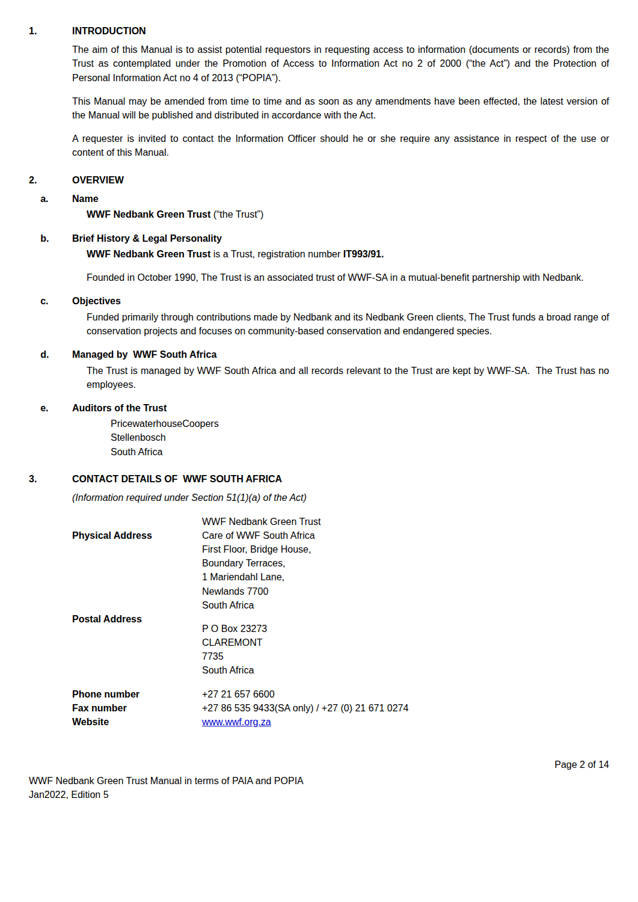1. INTRODUCTION
The aim of this Manual is to assist potential requestors in requesting access to information (documents or records) from the Trust as contemplated under the Promotion of Access to Information Act no 2 of 2000 (“the Act”) and the Protection of Personal Information Act no 4 of 2013 (“POPIA”).
This Manual may be amended from time to time and as soon as any amendments have been effected, the latest version of the Manual will be published and distributed in accordance with the Act.
A requester is invited to contact the Information Officer should he or she require any assistance in respect of the use or content of this Manual.
2. OVERVIEW
a. Name
WWF Nedbank Green Trust (“the Trust”)
b. Brief History & Legal Personality
WWF Nedbank Green Trust is a Trust, registration number IT993/91.
Founded in October 1990, The Trust is an associated trust of WWF-SA in a mutual-benefit partnership with Nedbank.
c. Objectives
Funded primarily through contributions made by Nedbank and its Nedbank Green clients, The Trust funds a broad range of conservation projects and focuses on community-based conservation and endangered species.
d. Managed by WWF South Africa
The Trust is managed by WWF South Africa and all records relevant to the Trust are kept by WWF-SA. The Trust has no employees.
e. Auditors of the Trust
PricewaterhouseCoopers Stellenbosch South Africa
3. CONTACT DETAILS OF WWF SOUTH AFRICA
(Information required under Section 51(1)(a) of the Act)
| | WWF Nedbank Green Trust |
| Physical Address | Care of WWF South Africa First Floor, Bridge House, Boundary Terraces, 1 Mariendahl Lane, Newlands 7700 South Africa |
| Postal Address | P O Box 23273 CLAREMONT 7735 South Africa |
| Phone number | +27 21 657 6600 |
| Fax number | +27 86 535 9433(SA only) / +27 (0) 21 671 0274 |
| Website | www.wwf.org.za |
Page 2 of 14
WWF Nedbank Green Trust Manual in terms of PAIA and POPIA
Jan2022, Edition 5